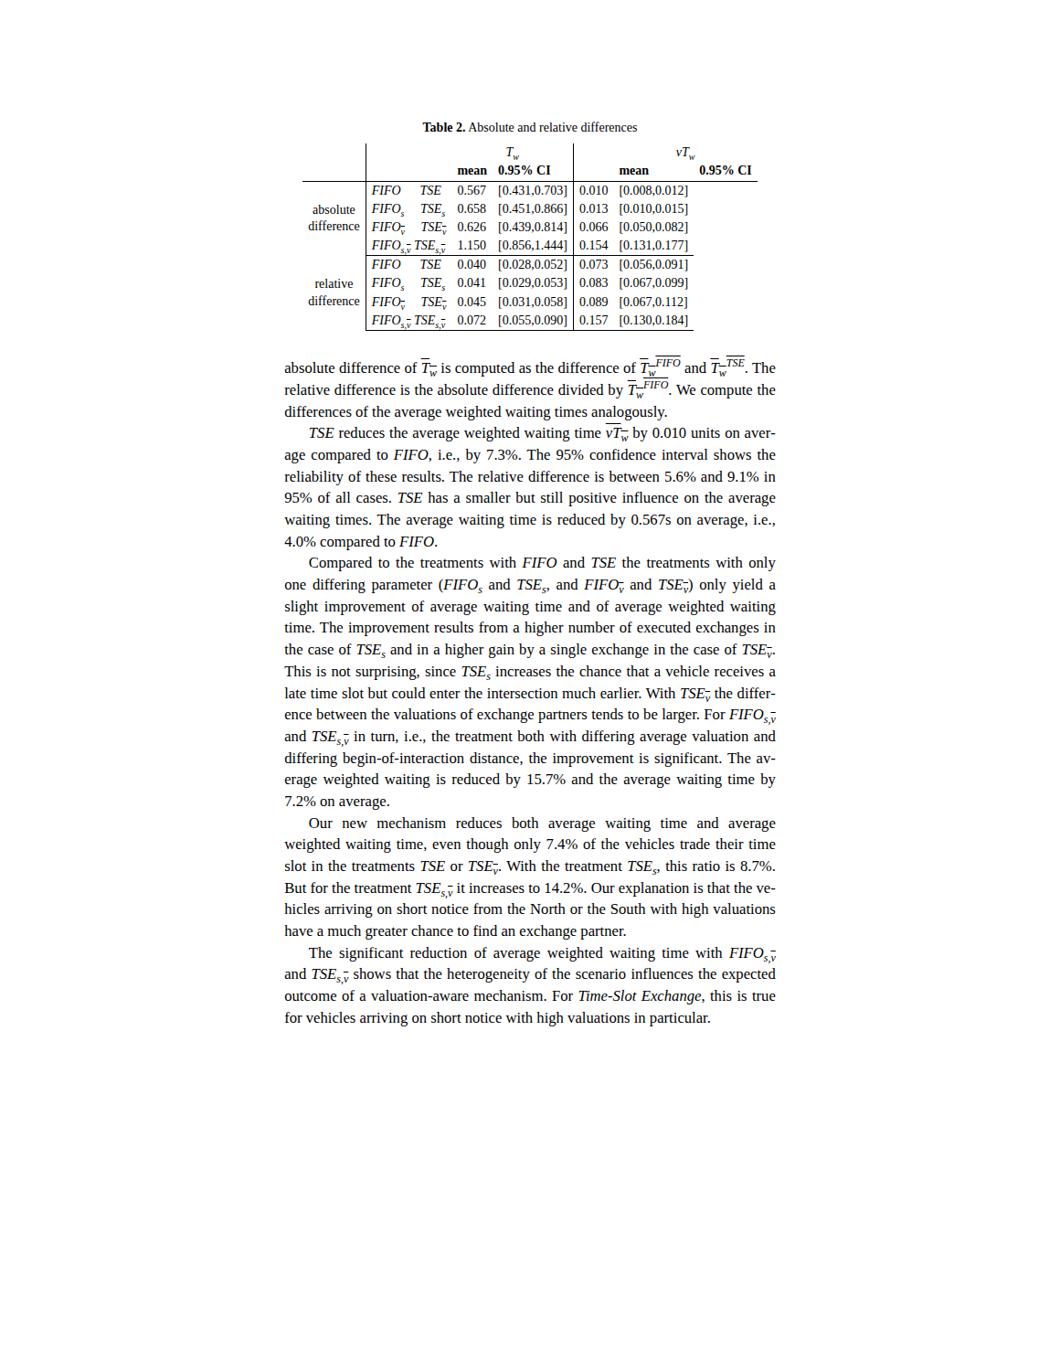Table 2. Absolute and relative differences
| | | T w | | vT w |
| | | mean | 0.95% CI | | mean | 0.95% CI |
| absolute difference | FIFO TSE | 0.567 | [0.431,0.703] | 0.010 | [0.008,0.012] |
| FIFO s TSE s | 0.658 | [0.451,0.866] | 0.013 | [0.010,0.015] |
| FIFO v TSE v | 0.626 | [0.439,0.814] | 0.066 | [0.050,0.082] |
| FIFO s, v TSE s, v | 1.150 | [0.856,1.444] | 0.154 | [0.131,0.177] |
| relative difference | FIFO TSE | 0.040 | [0.028,0.052] | 0.073 | [0.056,0.091] |
| FIFO s TSE s | 0.041 | [0.029,0.053] | 0.083 | [0.067,0.099] |
| FIFO v TSE v | 0.045 | [0.031,0.058] | 0.089 | [0.067,0.112] |
| FIFO s, v TSE s, v | 0.072 | [0.055,0.090] | 0.157 | [0.130,0.184] |
absolute difference of Tw is computed as the difference of TwFIFO and TwTSE. The relative difference is the absolute difference divided by TwFIFO. We compute the differences of the average weighted waiting times analogously.
TSE reduces the average weighted waiting time vTw by 0.010 units on average compared to FIFO, i.e., by 7.3%. The 95% confidence interval shows the reliability of these results. The relative difference is between 5.6% and 9.1% in 95% of all cases. TSE has a smaller but still positive influence on the average waiting times. The average waiting time is reduced by 0.567s on average, i.e., 4.0% compared to FIFO.
Compared to the treatments with FIFO and TSE the treatments with only one differing parameter (FIFOs and TSEs, and FIFOv and TSEv) only yield a slight improvement of average waiting time and of average weighted waiting time. The improvement results from a higher number of executed exchanges in the case of TSEs and in a higher gain by a single exchange in the case of TSEv. This is not surprising, since TSEs increases the chance that a vehicle receives a late time slot but could enter the intersection much earlier. With TSEv the difference between the valuations of exchange partners tends to be larger. For FIFOs,v and TSEs,v in turn, i.e., the treatment both with differing average valuation and differing begin-of-interaction distance, the improvement is significant. The average weighted waiting is reduced by 15.7% and the average waiting time by 7.2% on average.
Our new mechanism reduces both average waiting time and average weighted waiting time, even though only 7.4% of the vehicles trade their time slot in the treatments TSE or TSEv. With the treatment TSEs, this ratio is 8.7%. But for the treatment TSEs,v it increases to 14.2%. Our explanation is that the vehicles arriving on short notice from the North or the South with high valuations have a much greater chance to find an exchange partner.
The significant reduction of average weighted waiting time with FIFOs,v and TSEs,v shows that the heterogeneity of the scenario influences the expected outcome of a valuation-aware mechanism. For Time-Slot Exchange, this is true for vehicles arriving on short notice with high valuations in particular.